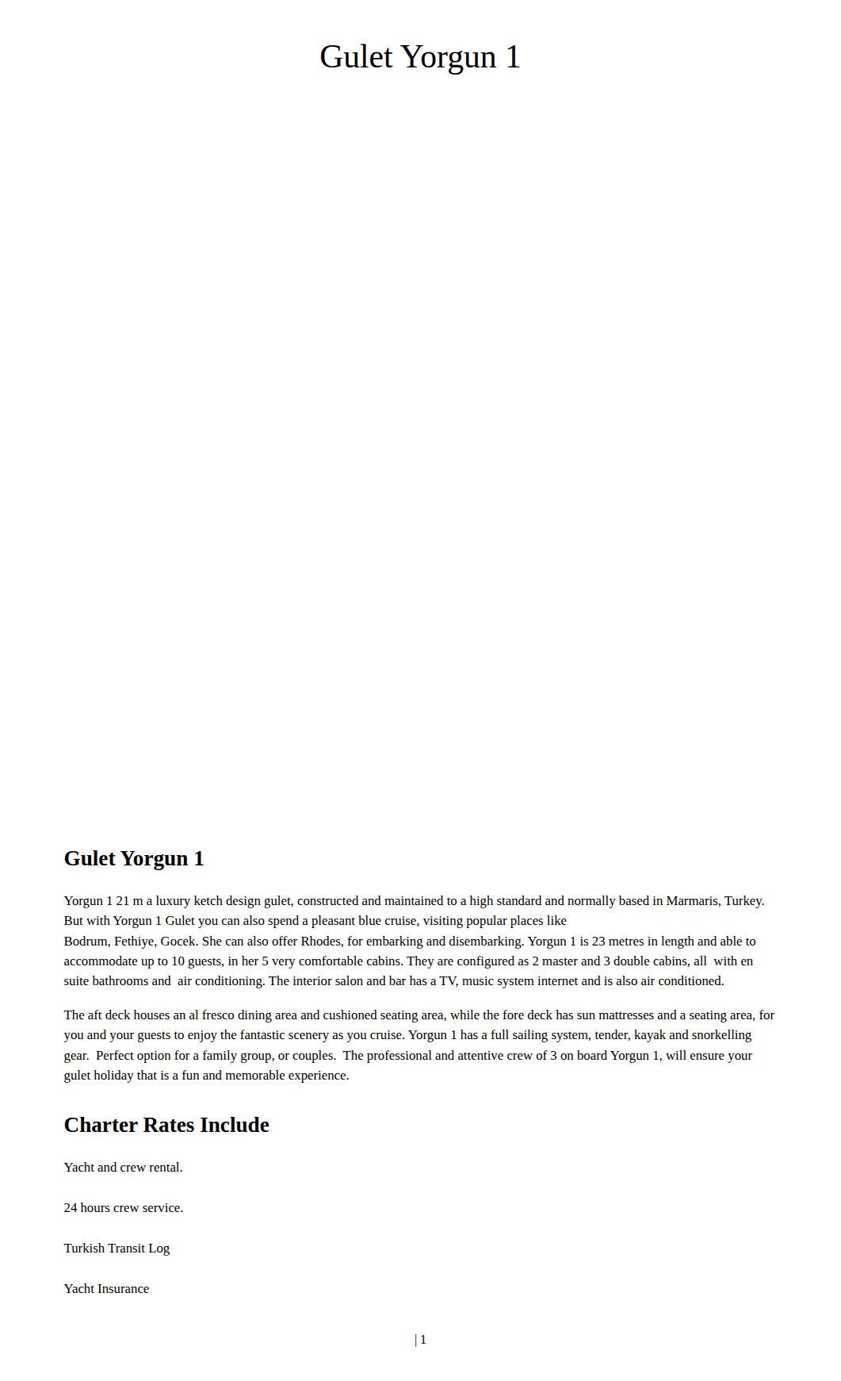Gulet Yorgun 1
Gulet Yorgun 1
Yorgun 1 21 m a luxury ketch design gulet, constructed and maintained to a high standard and normally based in Marmaris, Turkey. But with Yorgun 1 Gulet you can also spend a pleasant blue cruise, visiting popular places like
Bodrum, Fethiye, Gocek. She can also offer Rhodes, for embarking and disembarking. Yorgun 1 is 23 metres in length and able to accommodate up to 10 guests, in her 5 very comfortable cabins. They are configured as 2 master and 3 double cabins, all with en suite bathrooms and air conditioning. The interior salon and bar has a TV, music system internet and is also air conditioned.
The aft deck houses an al fresco dining area and cushioned seating area, while the fore deck has sun mattresses and a seating area, for you and your guests to enjoy the fantastic scenery as you cruise. Yorgun 1 has a full sailing system, tender, kayak and snorkelling gear. Perfect option for a family group, or couples. The professional and attentive crew of 3 on board Yorgun 1, will ensure your gulet holiday that is a fun and memorable experience.
Charter Rates Include
Yacht and crew rental.
24 hours crew service.
Turkish Transit Log
Yacht Insurance
| 1